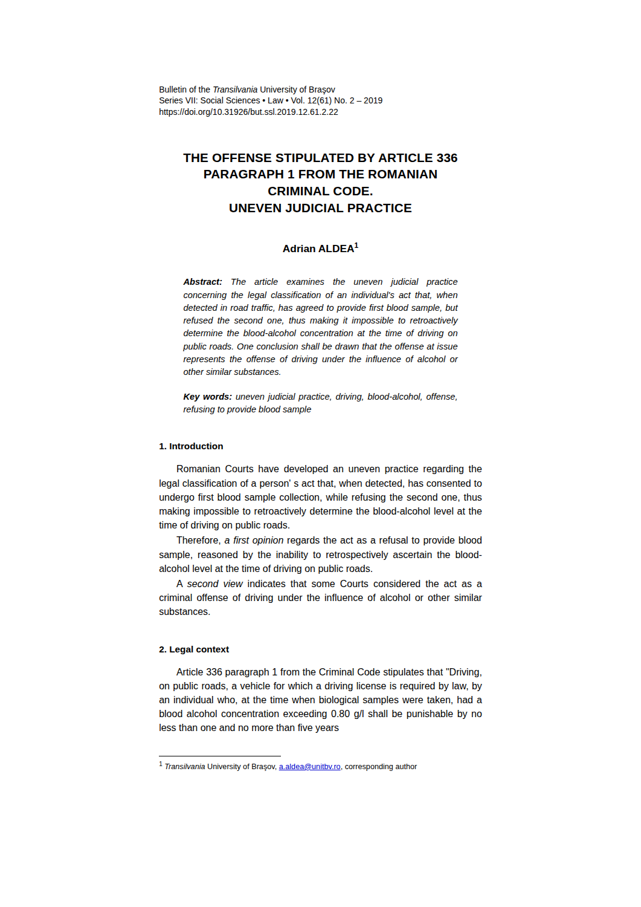Bulletin of the Transilvania University of Braşov
Series VII: Social Sciences • Law • Vol. 12(61) No. 2 – 2019
https://doi.org/10.31926/but.ssl.2019.12.61.2.22
The Offense Stipulated by Article 336
Paragraph 1 from the Romanian
Criminal Code.
Uneven Judicial Practice
Adrian ALDEA1
Abstract: The article examines the uneven judicial practice concerning the legal classification of an individual's act that, when detected in road traffic, has agreed to provide first blood sample, but refused the second one, thus making it impossible to retroactively determine the blood-alcohol concentration at the time of driving on public roads. One conclusion shall be drawn that the offense at issue represents the offense of driving under the influence of alcohol or other similar substances.
Key words: uneven judicial practice, driving, blood-alcohol, offense, refusing to provide blood sample
1. Introduction
Romanian Courts have developed an uneven practice regarding the legal classification of a person' s act that, when detected, has consented to undergo first blood sample collection, while refusing the second one, thus making impossible to retroactively determine the blood-alcohol level at the time of driving on public roads.
Therefore, a first opinion regards the act as a refusal to provide blood sample, reasoned by the inability to retrospectively ascertain the blood-alcohol level at the time of driving on public roads.
A second view indicates that some Courts considered the act as a criminal offense of driving under the influence of alcohol or other similar substances.
2. Legal context
Article 336 paragraph 1 from the Criminal Code stipulates that "Driving, on public roads, a vehicle for which a driving license is required by law, by an individual who, at the time when biological samples were taken, had a blood alcohol concentration exceeding 0.80 g/l shall be punishable by no less than one and no more than five years
1 Transilvania University of Braşov, a.aldea@unitbv.ro, corresponding author